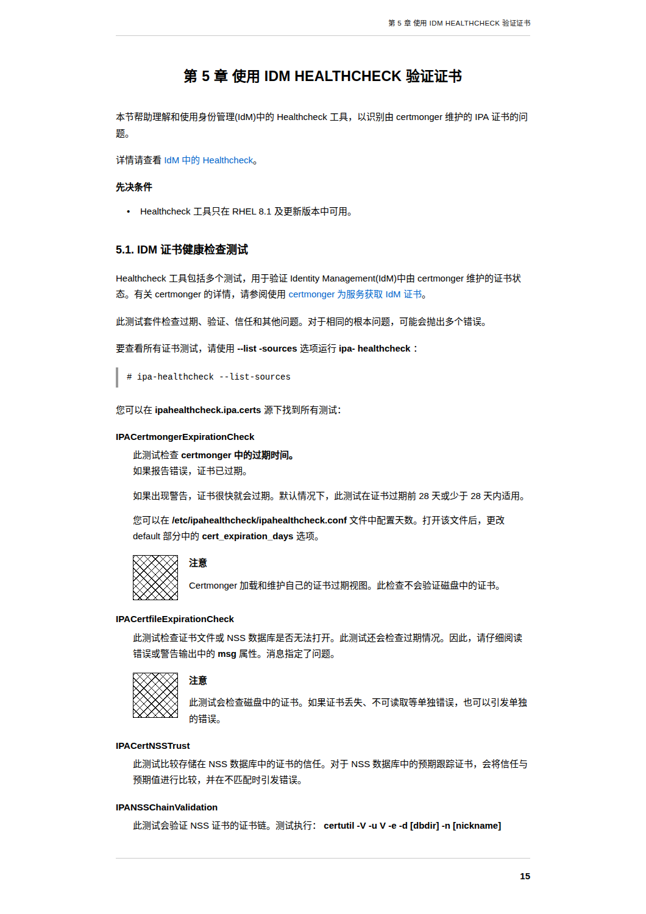第 5 章 使用 IDM HEALTHCHECK 验证证书
第 5 章 使用 IDM HEALTHCHECK 验证证书
本节帮助理解和使用身份管理(IdM)中的 Healthcheck 工具，以识别由 certmonger 维护的 IPA 证书的问题。
详情请查看 IdM 中的 Healthcheck。
先决条件
Healthcheck 工具只在 RHEL 8.1 及更新版本中可用。
5.1. IDM 证书健康检查测试
Healthcheck 工具包括多个测试，用于验证 Identity Management(IdM)中由 certmonger 维护的证书状态。有关 certmonger 的详情，请参阅使用 certmonger 为服务获取 IdM 证书。
此测试套件检查过期、验证、信任和其他问题。对于相同的根本问题，可能会抛出多个错误。
要查看所有证书测试，请使用 --list -sources 选项运行 ipa- healthcheck ：
# ipa-healthcheck --list-sources
您可以在 ipahealthcheck.ipa.certs 源下找到所有测试：
IPACertmongerExpirationCheck
此测试检查 certmonger 中的过期时间。
如果报告错误，证书已过期。
如果出现警告，证书很快就会过期。默认情况下，此测试在证书过期前 28 天或少于 28 天内适用。
您可以在 /etc/ipahealthcheck/ipahealthcheck.conf 文件中配置天数。打开该文件后，更改 default 部分中的 cert_expiration_days 选项。
注意
Certmonger 加载和维护自己的证书过期视图。此检查不会验证磁盘中的证书。
IPACertfileExpirationCheck
此测试检查证书文件或 NSS 数据库是否无法打开。此测试还会检查过期情况。因此，请仔细阅读错误或警告输出中的 msg 属性。消息指定了问题。
注意
此测试会检查磁盘中的证书。如果证书丢失、不可读取等单独错误，也可以引发单独的错误。
IPACertNSSTrust
此测试比较存储在 NSS 数据库中的证书的信任。对于 NSS 数据库中的预期跟踪证书，会将信任与预期值进行比较，并在不匹配时引发错误。
IPANSSChainValidation
此测试会验证 NSS 证书的证书链。测试执行： certutil -V -u V -e -d [dbdir] -n [nickname]
15